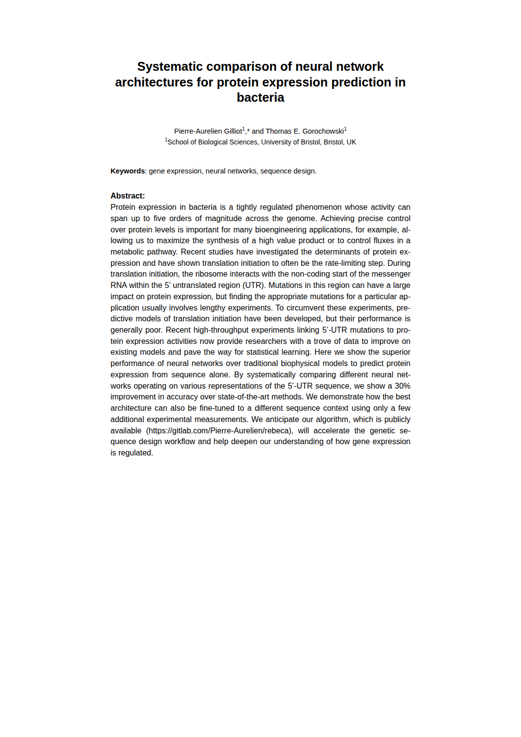Systematic comparison of neural network architectures for protein expression prediction in bacteria
Pierre-Aurelien Gilliot1,* and Thomas E. Gorochowski1
1School of Biological Sciences, University of Bristol, Bristol, UK
Keywords: gene expression, neural networks, sequence design.
Abstract:
Protein expression in bacteria is a tightly regulated phenomenon whose activity can span up to five orders of magnitude across the genome. Achieving precise control over protein levels is important for many bioengineering applications, for example, allowing us to maximize the synthesis of a high value product or to control fluxes in a metabolic pathway. Recent studies have investigated the determinants of protein expression and have shown translation initiation to often be the rate-limiting step. During translation initiation, the ribosome interacts with the non-coding start of the messenger RNA within the 5’ untranslated region (UTR). Mutations in this region can have a large impact on protein expression, but finding the appropriate mutations for a particular application usually involves lengthy experiments. To circumvent these experiments, predictive models of translation initiation have been developed, but their performance is generally poor. Recent high-throughput experiments linking 5’-UTR mutations to protein expression activities now provide researchers with a trove of data to improve on existing models and pave the way for statistical learning. Here we show the superior performance of neural networks over traditional biophysical models to predict protein expression from sequence alone. By systematically comparing different neural networks operating on various representations of the 5’-UTR sequence, we show a 30% improvement in accuracy over state-of-the-art methods. We demonstrate how the best architecture can also be fine-tuned to a different sequence context using only a few additional experimental measurements. We anticipate our algorithm, which is publicly available (https://gitlab.com/Pierre-Aurelien/rebeca), will accelerate the genetic sequence design workflow and help deepen our understanding of how gene expression is regulated.